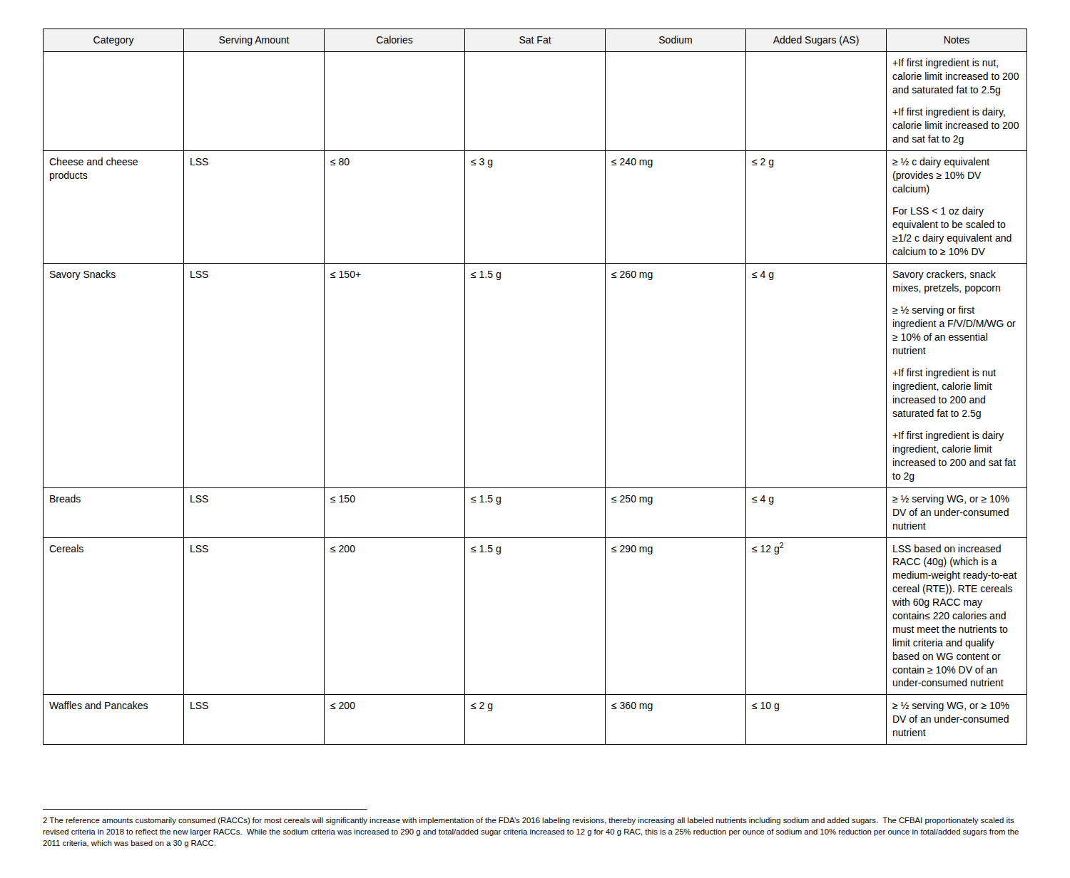| Category | Serving Amount | Calories | Sat Fat | Sodium | Added Sugars (AS) | Notes |
| --- | --- | --- | --- | --- | --- | --- |
| | | | | | | +If first ingredient is nut, calorie limit increased to 200 and saturated fat to 2.5g +If first ingredient is dairy, calorie limit increased to 200 and sat fat to 2g |
| Cheese and cheese products | LSS | ≤ 80 | ≤ 3 g | ≤ 240 mg | ≤ 2 g | ≥ ½ c dairy equivalent (provides ≥ 10% DV calcium) For LSS < 1 oz dairy equivalent to be scaled to ≥1/2 c dairy equivalent and calcium to ≥ 10% DV |
| Savory Snacks | LSS | ≤ 150+ | ≤ 1.5 g | ≤ 260 mg | ≤ 4 g | Savory crackers, snack mixes, pretzels, popcorn ≥ ½ serving or first ingredient a F/V/D/M/WG or ≥ 10% of an essential nutrient +If first ingredient is nut ingredient, calorie limit increased to 200 and saturated fat to 2.5g +If first ingredient is dairy ingredient, calorie limit increased to 200 and sat fat to 2g |
| Breads | LSS | ≤ 150 | ≤ 1.5 g | ≤ 250 mg | ≤ 4 g | ≥ ½ serving WG, or ≥ 10% DV of an under-consumed nutrient |
| Cereals | LSS | ≤ 200 | ≤ 1.5 g | ≤ 290 mg | ≤ 12 g 2 | LSS based on increased RACC (40g) (which is a medium-weight ready-to-eat cereal (RTE)). RTE cereals with 60g RACC may contain≤ 220 calories and must meet the nutrients to limit criteria and qualify based on WG content or contain ≥ 10% DV of an under-consumed nutrient |
| Waffles and Pancakes | LSS | ≤ 200 | ≤ 2 g | ≤ 360 mg | ≤ 10 g | ≥ ½ serving WG, or ≥ 10% DV of an under-consumed nutrient |
2 The reference amounts customarily consumed (RACCs) for most cereals will significantly increase with implementation of the FDA’s 2016 labeling revisions, thereby increasing all labeled nutrients including sodium and added sugars. The CFBAI proportionately scaled its revised criteria in 2018 to reflect the new larger RACCs. While the sodium criteria was increased to 290 g and total/added sugar criteria increased to 12 g for 40 g RAC, this is a 25% reduction per ounce of sodium and 10% reduction per ounce in total/added sugars from the 2011 criteria, which was based on a 30 g RACC.